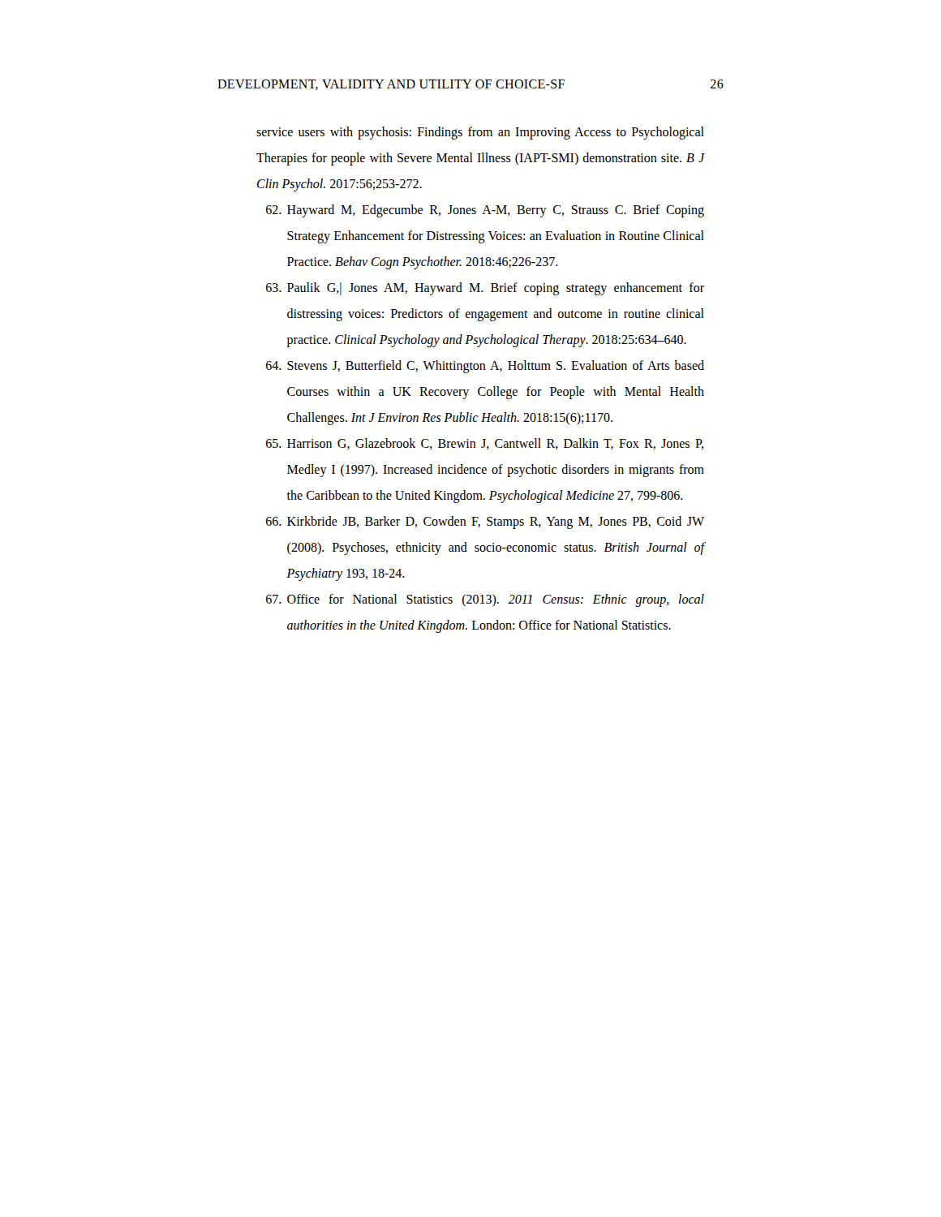Development, Validity and Utility of Choice-SF 26
service users with psychosis: Findings from an Improving Access to Psychological Therapies for people with Severe Mental Illness (IAPT-SMI) demonstration site. B J Clin Psychol. 2017:56;253-272.
Hayward M, Edgecumbe R, Jones A-M, Berry C, Strauss C. Brief Coping Strategy Enhancement for Distressing Voices: an Evaluation in Routine Clinical Practice. Behav Cogn Psychother. 2018:46;226-237.
Paulik G,| Jones AM, Hayward M. Brief coping strategy enhancement for distressing voices: Predictors of engagement and outcome in routine clinical practice. Clinical Psychology and Psychological Therapy. 2018:25:634–640.
Stevens J, Butterfield C, Whittington A, Holttum S. Evaluation of Arts based Courses within a UK Recovery College for People with Mental Health Challenges. Int J Environ Res Public Health. 2018:15(6);1170.
Harrison G, Glazebrook C, Brewin J, Cantwell R, Dalkin T, Fox R, Jones P, Medley I (1997). Increased incidence of psychotic disorders in migrants from the Caribbean to the United Kingdom. Psychological Medicine 27, 799-806.
Kirkbride JB, Barker D, Cowden F, Stamps R, Yang M, Jones PB, Coid JW (2008). Psychoses, ethnicity and socio-economic status. British Journal of Psychiatry 193, 18-24.
Office for National Statistics (2013). 2011 Census: Ethnic group, local authorities in the United Kingdom. London: Office for National Statistics.